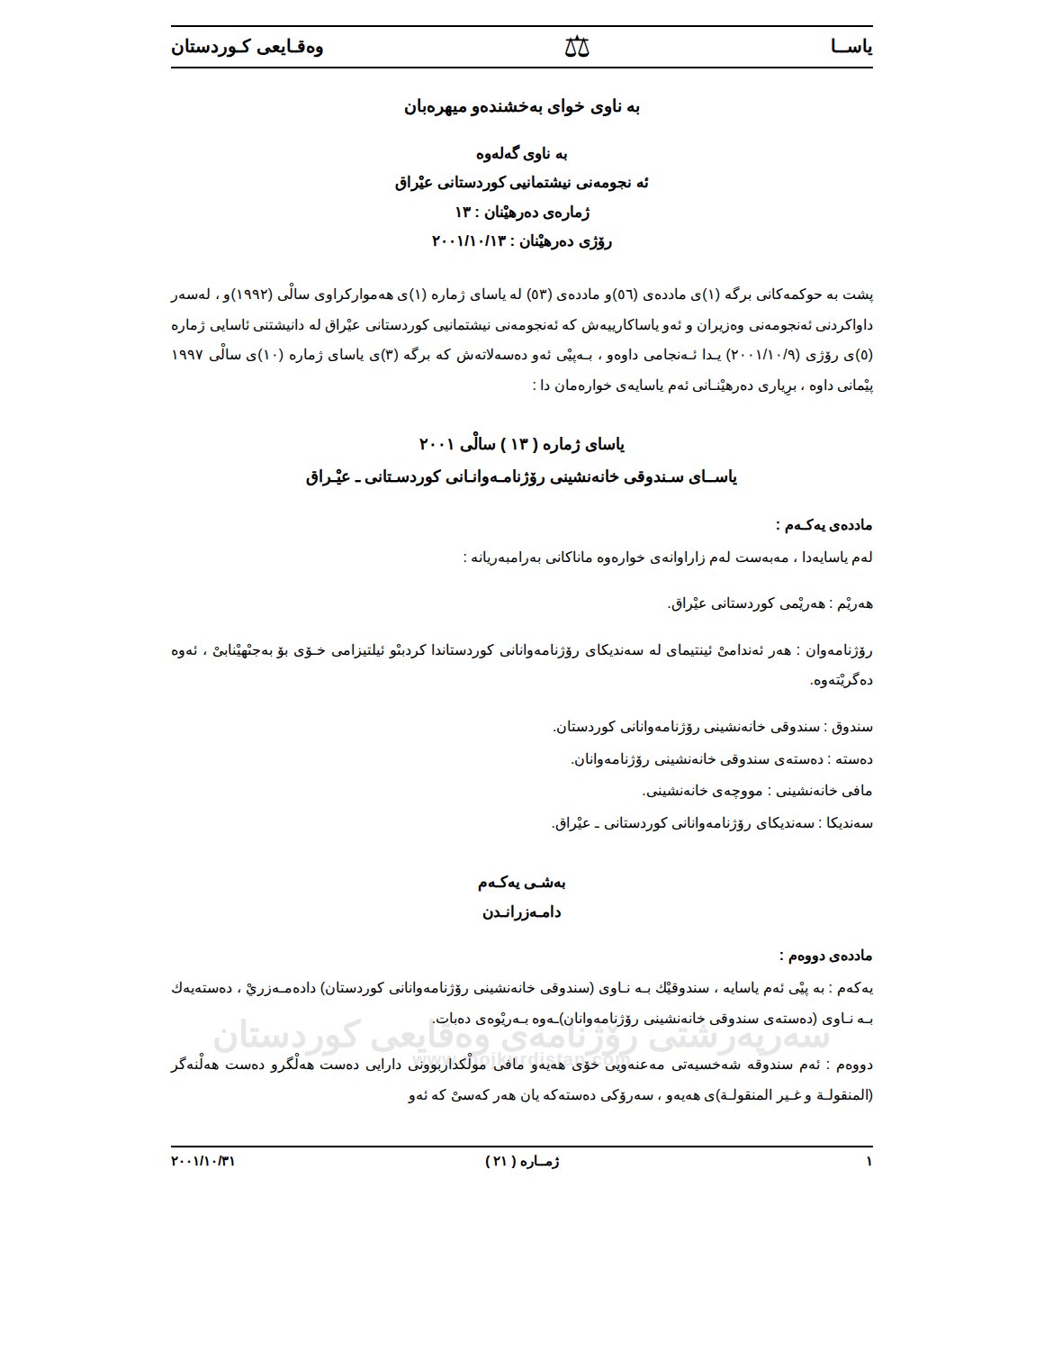ياســا
⚖
وەقـايعى كـوردستان
بە ناوى خواى بەخشندەو ميهرەبان
بە ناوى گەلەوە ئە نجومەنى نيشتمانيى كوردستانى عيْراق ژمارەى دەرهيْنان : ١٣ رۆژى دەرهيْنان : ٢٠٠١/١٠/١٣
پشت بە حوكمەكانى برگە (١)ى ماددەى (٥٦)و ماددەى (٥٣) لە ياساى ژمارە (١)ى هەمواركراوى سالْى (١٩٩٢)و ، لەسەر داواكردنى ئەنجومەنى وەزيران و ئەو ياساكارييەش كە ئەنجومەنى نيشتمانيى كوردستانى عيْراق لە دانيشتنى ئاسايى ژمارە (٥)ى رۆژى (٢٠٠١/١٠/٩) يـدا ئـەنجامى داوەو ، بـەپيْى ئەو دەسەلاتەش كە برگە (٣)ى ياساى ژمارە (١٠)ى سالْى ١٩٩٧ پيْمانى داوە ، برِيارى دەرهيْنـانى ئەم ياسايەى خوارەمان دا :
ياساى ژمارە ( ١٣ ) سالْى ٢٠٠١
ياســاى سـندوقى خانەنشينى رۆژنامـەوانـانى كوردسـتانى ـ عيْـراق
ماددەى يەكـەم :
لەم ياسايەدا ، مەبەست لەم زاراوانەى خوارەوە ماناكانى بەرامبەريانە :
هەريْم : هەريْمى كوردستانى عيْراق.
رۆژنامەوان : هەر ئەندامىْ ئينتيماى لە سەنديكاى رۆژنامەوانانى كوردستاندا كردبىْو ئيلتيزامى خـۆى بۆ بەجىْهيْنابىْ ، ئەوە دەگريْتەوە.
سندوق : سندوقى خانەنشينى رۆژنامەوانانى كوردستان.
دەستە : دەستەى سندوقى خانەنشينى رۆژنامەوانان.
مافى خانەنشينى : مووچەى خانەنشينى.
سەنديكا : سەنديكاى رۆژنامەوانانى كوردستانى ـ عيْراق.
بەشـى يەكـەم
دامـەزرانـدن
ماددەى دووەم :
يەكەم : بە پيْى ئەم ياسايە ، سندوقيْك بـە نـاوى (سندوقى خانەنشينى رۆژنامەوانانى كوردستان) دادەمـەزريْ ، دەستەيەك بـە نـاوى (دەستەى سندوقى خانەنشينى رۆژنامەوانان)ـەوە بـەريْوەى دەبات.
دووەم : ئەم سندوقە شەخسيەتى مەعنەويى خۆى هەيەو مافى مولْكداربوونى دارايى دەست هەلْگرو دەست هەلْنەگر (المنقولـة و غـير المنقولـة)ى هەيەو ، سەرۆكى دەستەكە يان هەر كەسىْ كە ئەو
سەرپەرشتى رۆژنامەى وەقايعى كوردستان www.mojkurdistan.com
١
ژمــارە ( ٢١ )
٢٠٠١/١٠/٣١